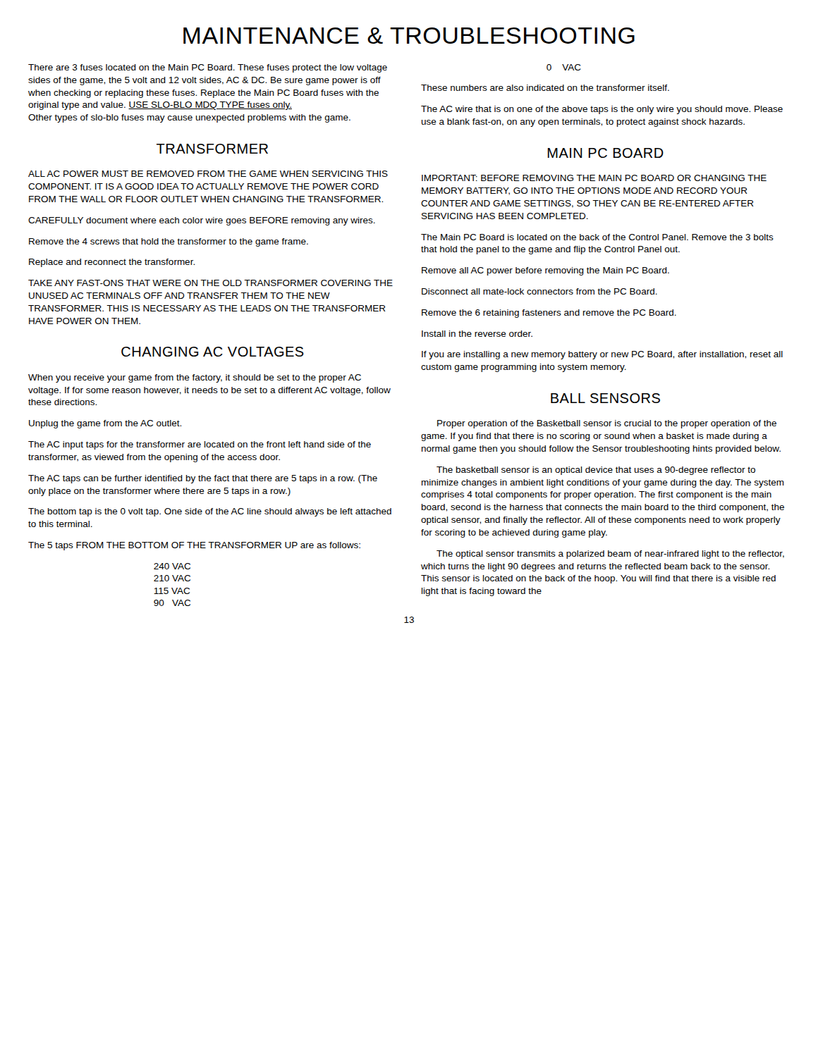MAINTENANCE & TROUBLESHOOTING
There are 3 fuses located on the Main PC Board. These fuses protect the low voltage sides of the game, the 5 volt and 12 volt sides, AC & DC. Be sure game power is off when checking or replacing these fuses. Replace the Main PC Board fuses with the original type and value. USE SLO-BLO MDQ TYPE fuses only.
Other types of slo-blo fuses may cause unexpected problems with the game.
TRANSFORMER
ALL AC POWER MUST BE REMOVED FROM THE GAME WHEN SERVICING THIS COMPONENT. IT IS A GOOD IDEA TO ACTUALLY REMOVE THE POWER CORD FROM THE WALL OR FLOOR OUTLET WHEN CHANGING THE TRANSFORMER.
CAREFULLY document where each color wire goes BEFORE removing any wires.
Remove the 4 screws that hold the transformer to the game frame.
Replace and reconnect the transformer.
TAKE ANY FAST-ONS THAT WERE ON THE OLD TRANSFORMER COVERING THE UNUSED AC TERMINALS OFF AND TRANSFER THEM TO THE NEW TRANSFORMER. THIS IS NECESSARY AS THE LEADS ON THE TRANSFORMER HAVE POWER ON THEM.
CHANGING AC VOLTAGES
When you receive your game from the factory, it should be set to the proper AC voltage. If for some reason however, it needs to be set to a different AC voltage, follow these directions.
Unplug the game from the AC outlet.
The AC input taps for the transformer are located on the front left hand side of the transformer, as viewed from the opening of the access door.
The AC taps can be further identified by the fact that there are 5 taps in a row. (The only place on the transformer where there are 5 taps in a row.)
The bottom tap is the 0 volt tap. One side of the AC line should always be left attached to this terminal.
The 5 taps FROM THE BOTTOM OF THE TRANSFORMER UP are as follows:
240 VAC
210 VAC
115 VAC
90 VAC
0 VAC
These numbers are also indicated on the transformer itself.
The AC wire that is on one of the above taps is the only wire you should move. Please use a blank fast-on, on any open terminals, to protect against shock hazards.
MAIN PC BOARD
IMPORTANT: BEFORE REMOVING THE MAIN PC BOARD OR CHANGING THE MEMORY BATTERY, GO INTO THE OPTIONS MODE AND RECORD YOUR COUNTER AND GAME SETTINGS, SO THEY CAN BE RE-ENTERED AFTER SERVICING HAS BEEN COMPLETED.
The Main PC Board is located on the back of the Control Panel. Remove the 3 bolts that hold the panel to the game and flip the Control Panel out.
Remove all AC power before removing the Main PC Board.
Disconnect all mate-lock connectors from the PC Board.
Remove the 6 retaining fasteners and remove the PC Board.
Install in the reverse order.
If you are installing a new memory battery or new PC Board, after installation, reset all custom game programming into system memory.
BALL SENSORS
Proper operation of the Basketball sensor is crucial to the proper operation of the game. If you find that there is no scoring or sound when a basket is made during a normal game then you should follow the Sensor troubleshooting hints provided below.
The basketball sensor is an optical device that uses a 90-degree reflector to minimize changes in ambient light conditions of your game during the day. The system comprises 4 total components for proper operation. The first component is the main board, second is the harness that connects the main board to the third component, the optical sensor, and finally the reflector. All of these components need to work properly for scoring to be achieved during game play.
The optical sensor transmits a polarized beam of near-infrared light to the reflector, which turns the light 90 degrees and returns the reflected beam back to the sensor. This sensor is located on the back of the hoop. You will find that there is a visible red light that is facing toward the
13